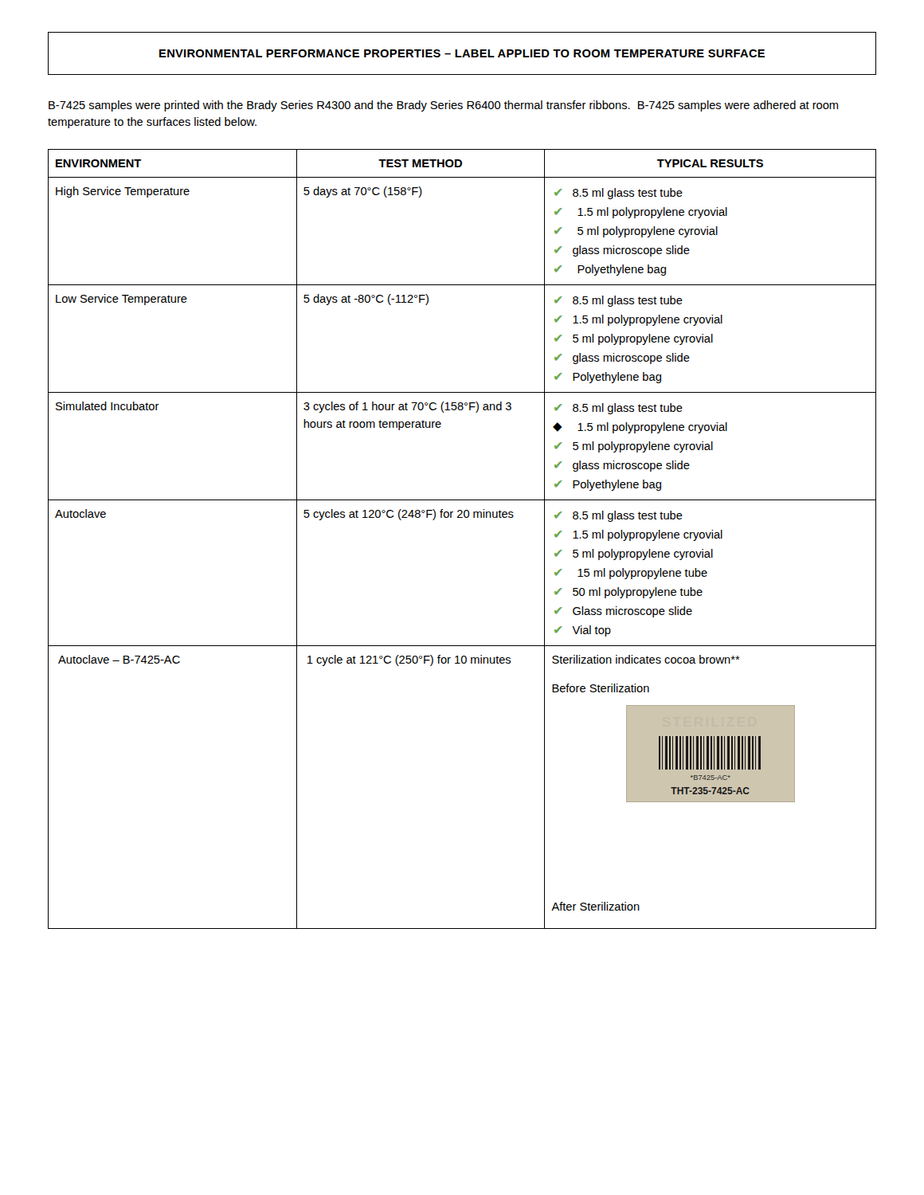ENVIRONMENTAL PERFORMANCE PROPERTIES – LABEL APPLIED TO ROOM TEMPERATURE SURFACE
B-7425 samples were printed with the Brady Series R4300 and the Brady Series R6400 thermal transfer ribbons. B-7425 samples were adhered at room temperature to the surfaces listed below.
| ENVIRONMENT | TEST METHOD | TYPICAL RESULTS |
| --- | --- | --- |
| High Service Temperature | 5 days at 70°C (158°F) | 8.5 ml glass test tube 1.5 ml polypropylene cryovial 5 ml polypropylene cyrovial glass microscope slide Polyethylene bag |
| Low Service Temperature | 5 days at -80°C (-112°F) | 8.5 ml glass test tube 1.5 ml polypropylene cryovial 5 ml polypropylene cyrovial glass microscope slide Polyethylene bag |
| Simulated Incubator | 3 cycles of 1 hour at 70°C (158°F) and 3 hours at room temperature | 8.5 ml glass test tube 1.5 ml polypropylene cryovial 5 ml polypropylene cyrovial glass microscope slide Polyethylene bag |
| Autoclave | 5 cycles at 120°C (248°F) for 20 minutes | 8.5 ml glass test tube 1.5 ml polypropylene cryovial 5 ml polypropylene cyrovial 15 ml polypropylene tube 50 ml polypropylene tube Glass microscope slide Vial top |
| Autoclave – B-7425-AC | 1 cycle at 121°C (250°F) for 10 minutes | Sterilization indicates cocoa brown** Before Sterilization STERILIZED *B7425-AC* THT-235-7425-AC After Sterilization |